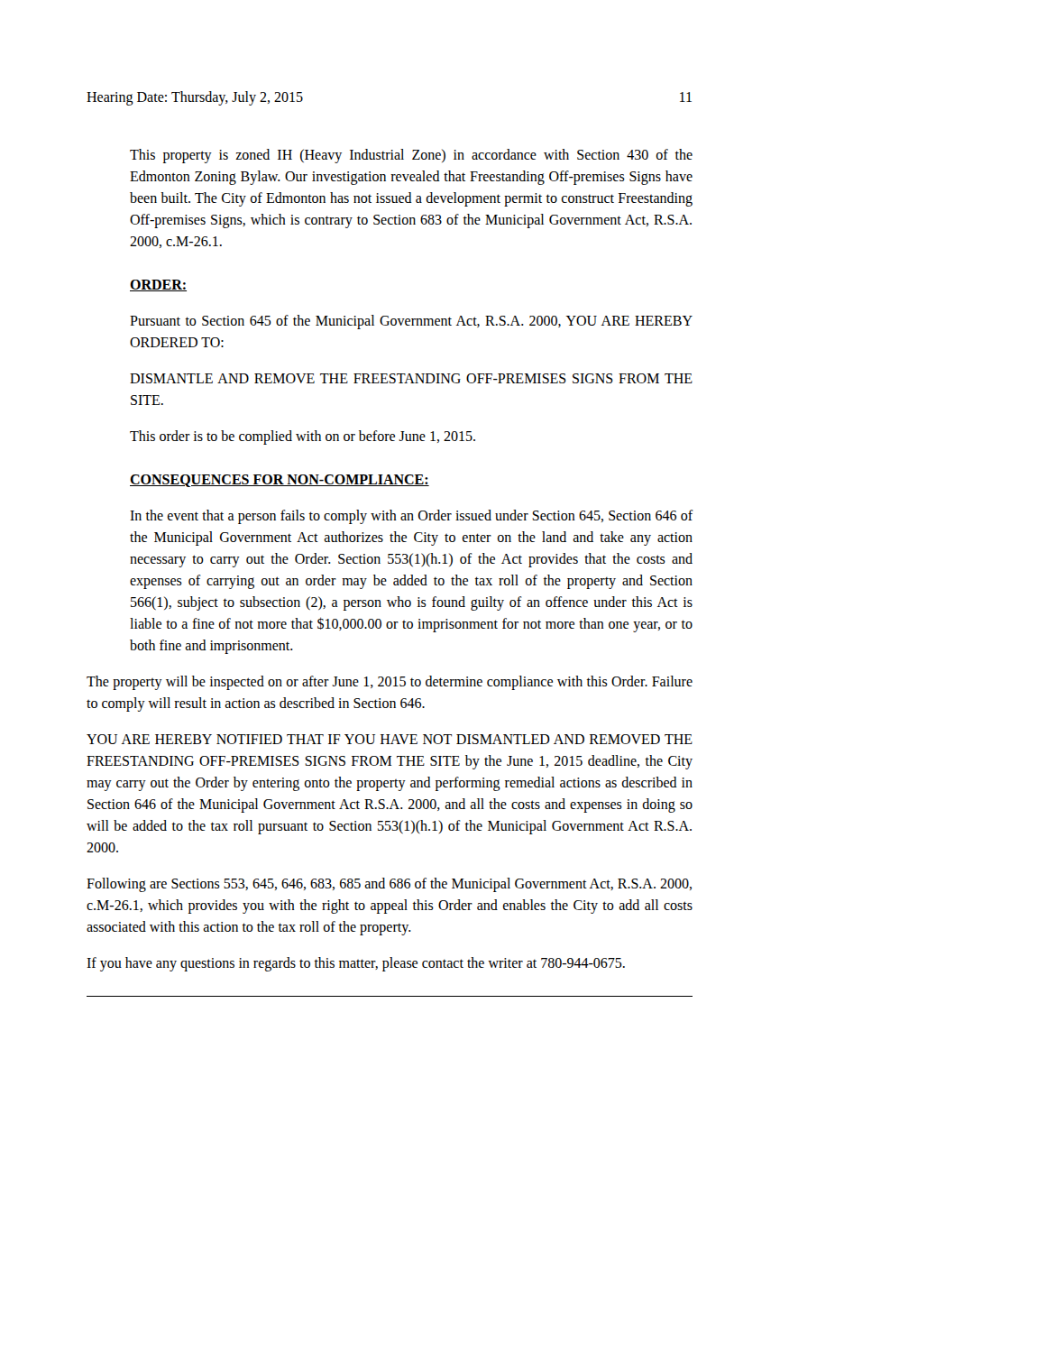Hearing Date: Thursday, July 2, 2015 11
This property is zoned IH (Heavy Industrial Zone) in accordance with Section 430 of the Edmonton Zoning Bylaw. Our investigation revealed that Freestanding Off-premises Signs have been built. The City of Edmonton has not issued a development permit to construct Freestanding Off-premises Signs, which is contrary to Section 683 of the Municipal Government Act, R.S.A. 2000, c.M-26.1.
ORDER:
Pursuant to Section 645 of the Municipal Government Act, R.S.A. 2000, YOU ARE HEREBY ORDERED TO:
DISMANTLE AND REMOVE THE FREESTANDING OFF-PREMISES SIGNS FROM THE SITE.
This order is to be complied with on or before June 1, 2015.
CONSEQUENCES FOR NON-COMPLIANCE:
In the event that a person fails to comply with an Order issued under Section 645, Section 646 of the Municipal Government Act authorizes the City to enter on the land and take any action necessary to carry out the Order. Section 553(1)(h.1) of the Act provides that the costs and expenses of carrying out an order may be added to the tax roll of the property and Section 566(1), subject to subsection (2), a person who is found guilty of an offence under this Act is liable to a fine of not more that $10,000.00 or to imprisonment for not more than one year, or to both fine and imprisonment.
The property will be inspected on or after June 1, 2015 to determine compliance with this Order. Failure to comply will result in action as described in Section 646.
YOU ARE HEREBY NOTIFIED THAT IF YOU HAVE NOT DISMANTLED AND REMOVED THE FREESTANDING OFF-PREMISES SIGNS FROM THE SITE by the June 1, 2015 deadline, the City may carry out the Order by entering onto the property and performing remedial actions as described in Section 646 of the Municipal Government Act R.S.A. 2000, and all the costs and expenses in doing so will be added to the tax roll pursuant to Section 553(1)(h.1) of the Municipal Government Act R.S.A. 2000.
Following are Sections 553, 645, 646, 683, 685 and 686 of the Municipal Government Act, R.S.A. 2000, c.M-26.1, which provides you with the right to appeal this Order and enables the City to add all costs associated with this action to the tax roll of the property.
If you have any questions in regards to this matter, please contact the writer at 780-944-0675.